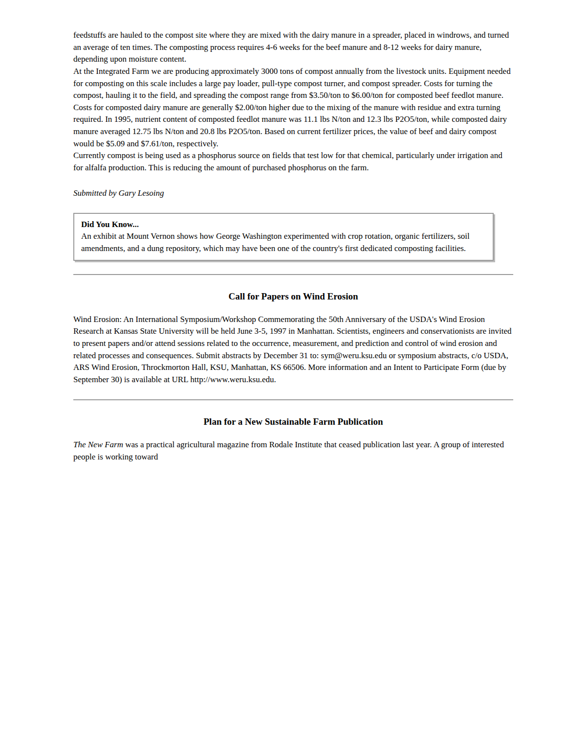feedstuffs are hauled to the compost site where they are mixed with the dairy manure in a spreader, placed in windrows, and turned an average of ten times. The composting process requires 4-6 weeks for the beef manure and 8-12 weeks for dairy manure, depending upon moisture content.
At the Integrated Farm we are producing approximately 3000 tons of compost annually from the livestock units. Equipment needed for composting on this scale includes a large pay loader, pull-type compost turner, and compost spreader. Costs for turning the compost, hauling it to the field, and spreading the compost range from $3.50/ton to $6.00/ton for composted beef feedlot manure. Costs for composted dairy manure are generally $2.00/ton higher due to the mixing of the manure with residue and extra turning required. In 1995, nutrient content of composted feedlot manure was 11.1 lbs N/ton and 12.3 lbs P2O5/ton, while composted dairy manure averaged 12.75 lbs N/ton and 20.8 lbs P2O5/ton. Based on current fertilizer prices, the value of beef and dairy compost would be $5.09 and $7.61/ton, respectively.
Currently compost is being used as a phosphorus source on fields that test low for that chemical, particularly under irrigation and for alfalfa production. This is reducing the amount of purchased phosphorus on the farm.
Submitted by Gary Lesoing
Did You Know...
An exhibit at Mount Vernon shows how George Washington experimented with crop rotation, organic fertilizers, soil amendments, and a dung repository, which may have been one of the country's first dedicated composting facilities.
Call for Papers on Wind Erosion
Wind Erosion: An International Symposium/Workshop Commemorating the 50th Anniversary of the USDA's Wind Erosion Research at Kansas State University will be held June 3-5, 1997 in Manhattan. Scientists, engineers and conservationists are invited to present papers and/or attend sessions related to the occurrence, measurement, and prediction and control of wind erosion and related processes and consequences. Submit abstracts by December 31 to: sym@weru.ksu.edu or symposium abstracts, c/o USDA, ARS Wind Erosion, Throckmorton Hall, KSU, Manhattan, KS 66506. More information and an Intent to Participate Form (due by September 30) is available at URL http://www.weru.ksu.edu.
Plan for a New Sustainable Farm Publication
The New Farm was a practical agricultural magazine from Rodale Institute that ceased publication last year. A group of interested people is working toward